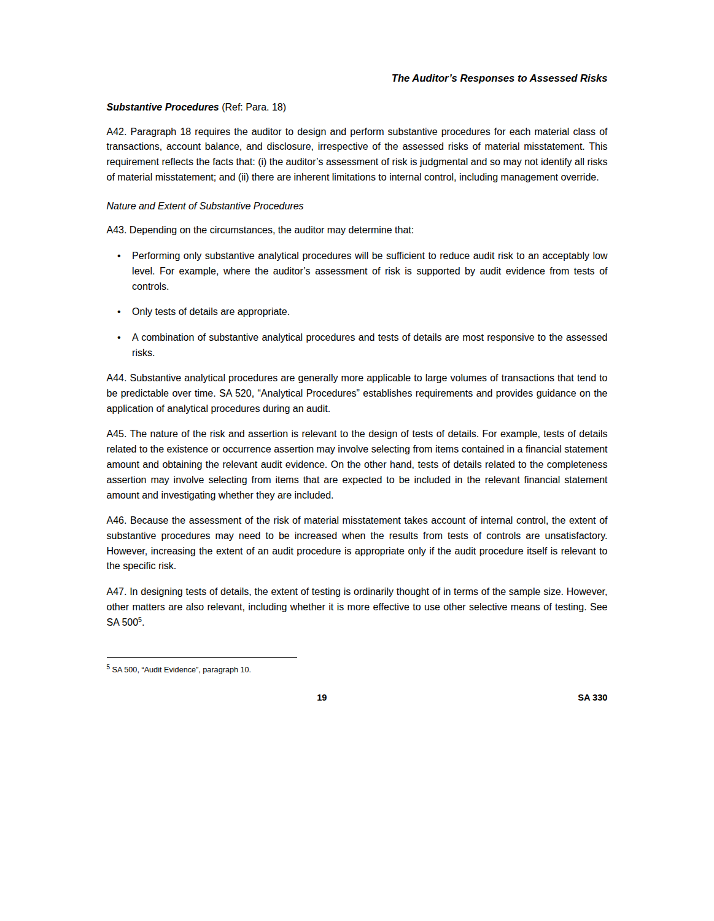The Auditor’s Responses to Assessed Risks
Substantive Procedures (Ref: Para. 18)
A42. Paragraph 18 requires the auditor to design and perform substantive procedures for each material class of transactions, account balance, and disclosure, irrespective of the assessed risks of material misstatement. This requirement reflects the facts that: (i) the auditor’s assessment of risk is judgmental and so may not identify all risks of material misstatement; and (ii) there are inherent limitations to internal control, including management override.
Nature and Extent of Substantive Procedures
A43. Depending on the circumstances, the auditor may determine that:
Performing only substantive analytical procedures will be sufficient to reduce audit risk to an acceptably low level. For example, where the auditor’s assessment of risk is supported by audit evidence from tests of controls.
Only tests of details are appropriate.
A combination of substantive analytical procedures and tests of details are most responsive to the assessed risks.
A44. Substantive analytical procedures are generally more applicable to large volumes of transactions that tend to be predictable over time. SA 520, “Analytical Procedures” establishes requirements and provides guidance on the application of analytical procedures during an audit.
A45. The nature of the risk and assertion is relevant to the design of tests of details. For example, tests of details related to the existence or occurrence assertion may involve selecting from items contained in a financial statement amount and obtaining the relevant audit evidence. On the other hand, tests of details related to the completeness assertion may involve selecting from items that are expected to be included in the relevant financial statement amount and investigating whether they are included.
A46. Because the assessment of the risk of material misstatement takes account of internal control, the extent of substantive procedures may need to be increased when the results from tests of controls are unsatisfactory. However, increasing the extent of an audit procedure is appropriate only if the audit procedure itself is relevant to the specific risk.
A47. In designing tests of details, the extent of testing is ordinarily thought of in terms of the sample size. However, other matters are also relevant, including whether it is more effective to use other selective means of testing. See SA 5005.
5 SA 500, “Audit Evidence”, paragraph 10.
19 SA 330